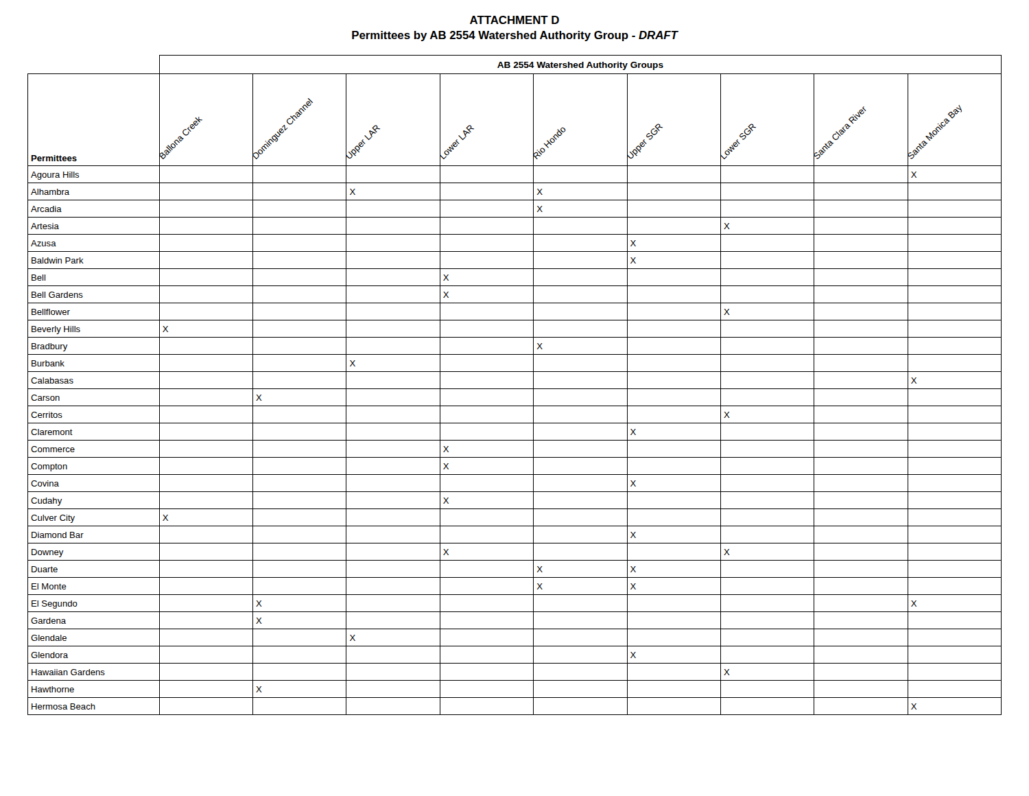ATTACHMENT D
Permittees by AB 2554 Watershed Authority Group - DRAFT
| | AB 2554 Watershed Authority Groups |
| Permittees | Ballona Creek | Dominguez Channel | Upper LAR | Lower LAR | Rio Hondo | Upper SGR | Lower SGR | Santa Clara River | Santa Monica Bay |
| Agoura Hills | | | | | | | | | X |
| Alhambra | | | X | | X | | | | |
| Arcadia | | | | | X | | | | |
| Artesia | | | | | | | X | | |
| Azusa | | | | | | X | | | |
| Baldwin Park | | | | | | X | | | |
| Bell | | | | X | | | | | |
| Bell Gardens | | | | X | | | | | |
| Bellflower | | | | | | | X | | |
| Beverly Hills | X | | | | | | | | |
| Bradbury | | | | | X | | | | |
| Burbank | | | X | | | | | | |
| Calabasas | | | | | | | | | X |
| Carson | | X | | | | | | | |
| Cerritos | | | | | | | X | | |
| Claremont | | | | | | X | | | |
| Commerce | | | | X | | | | | |
| Compton | | | | X | | | | | |
| Covina | | | | | | X | | | |
| Cudahy | | | | X | | | | | |
| Culver City | X | | | | | | | | |
| Diamond Bar | | | | | | X | | | |
| Downey | | | | X | | | X | | |
| Duarte | | | | | X | X | | | |
| El Monte | | | | | X | X | | | |
| El Segundo | | X | | | | | | | X |
| Gardena | | X | | | | | | | |
| Glendale | | | X | | | | | | |
| Glendora | | | | | | X | | | |
| Hawaiian Gardens | | | | | | | X | | |
| Hawthorne | | X | | | | | | | |
| Hermosa Beach | | | | | | | | | X |